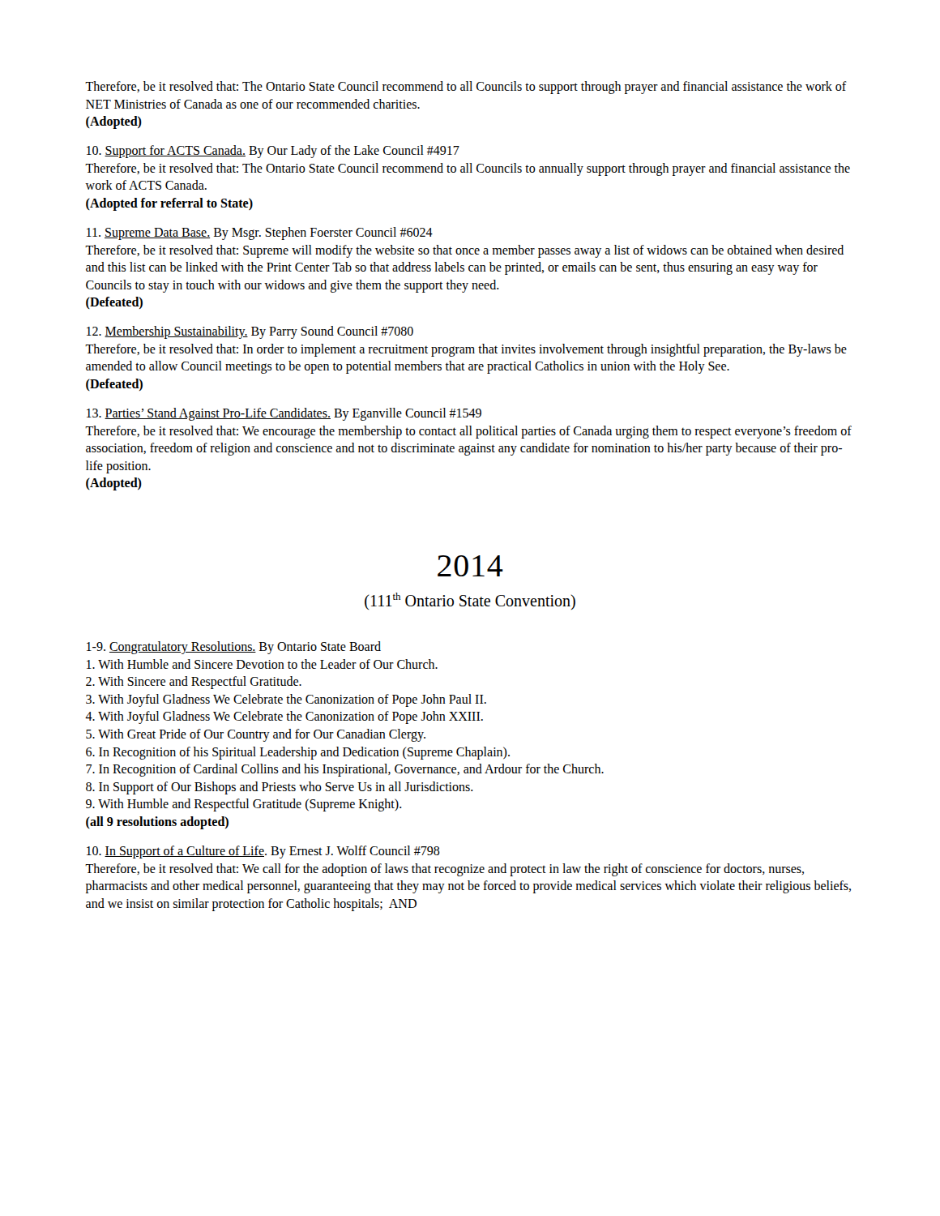Therefore, be it resolved that: The Ontario State Council recommend to all Councils to support through prayer and financial assistance the work of NET Ministries of Canada as one of our recommended charities.
(Adopted)
10. Support for ACTS Canada. By Our Lady of the Lake Council #4917
Therefore, be it resolved that: The Ontario State Council recommend to all Councils to annually support through prayer and financial assistance the work of ACTS Canada.
(Adopted for referral to State)
11. Supreme Data Base. By Msgr. Stephen Foerster Council #6024
Therefore, be it resolved that: Supreme will modify the website so that once a member passes away a list of widows can be obtained when desired and this list can be linked with the Print Center Tab so that address labels can be printed, or emails can be sent, thus ensuring an easy way for Councils to stay in touch with our widows and give them the support they need.
(Defeated)
12. Membership Sustainability. By Parry Sound Council #7080
Therefore, be it resolved that: In order to implement a recruitment program that invites involvement through insightful preparation, the By-laws be amended to allow Council meetings to be open to potential members that are practical Catholics in union with the Holy See.
(Defeated)
13. Parties’ Stand Against Pro-Life Candidates. By Eganville Council #1549
Therefore, be it resolved that: We encourage the membership to contact all political parties of Canada urging them to respect everyone’s freedom of association, freedom of religion and conscience and not to discriminate against any candidate for nomination to his/her party because of their pro-life position.
(Adopted)
2014
(111th Ontario State Convention)
1-9. Congratulatory Resolutions. By Ontario State Board
1. With Humble and Sincere Devotion to the Leader of Our Church.
2. With Sincere and Respectful Gratitude.
3. With Joyful Gladness We Celebrate the Canonization of Pope John Paul II.
4. With Joyful Gladness We Celebrate the Canonization of Pope John XXIII.
5. With Great Pride of Our Country and for Our Canadian Clergy.
6. In Recognition of his Spiritual Leadership and Dedication (Supreme Chaplain).
7. In Recognition of Cardinal Collins and his Inspirational, Governance, and Ardour for the Church.
8. In Support of Our Bishops and Priests who Serve Us in all Jurisdictions.
9. With Humble and Respectful Gratitude (Supreme Knight).
(all 9 resolutions adopted)
10. In Support of a Culture of Life. By Ernest J. Wolff Council #798
Therefore, be it resolved that: We call for the adoption of laws that recognize and protect in law the right of conscience for doctors, nurses, pharmacists and other medical personnel, guaranteeing that they may not be forced to provide medical services which violate their religious beliefs, and we insist on similar protection for Catholic hospitals; AND